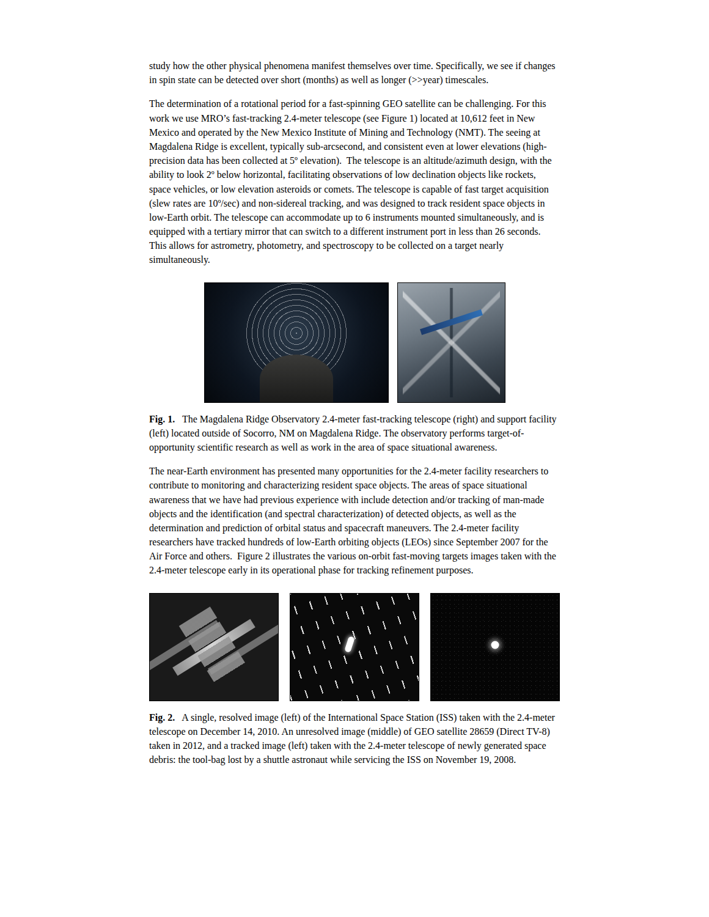study how the other physical phenomena manifest themselves over time. Specifically, we see if changes in spin state can be detected over short (months) as well as longer (>>year) timescales.
The determination of a rotational period for a fast-spinning GEO satellite can be challenging. For this work we use MRO’s fast-tracking 2.4-meter telescope (see Figure 1) located at 10,612 feet in New Mexico and operated by the New Mexico Institute of Mining and Technology (NMT). The seeing at Magdalena Ridge is excellent, typically sub-arcsecond, and consistent even at lower elevations (high-precision data has been collected at 5º elevation). The telescope is an altitude/azimuth design, with the ability to look 2º below horizontal, facilitating observations of low declination objects like rockets, space vehicles, or low elevation asteroids or comets. The telescope is capable of fast target acquisition (slew rates are 10º/sec) and non-sidereal tracking, and was designed to track resident space objects in low-Earth orbit. The telescope can accommodate up to 6 instruments mounted simultaneously, and is equipped with a tertiary mirror that can switch to a different instrument port in less than 26 seconds. This allows for astrometry, photometry, and spectroscopy to be collected on a target nearly simultaneously.
Fig. 1. The Magdalena Ridge Observatory 2.4-meter fast-tracking telescope (right) and support facility (left) located outside of Socorro, NM on Magdalena Ridge. The observatory performs target-of-opportunity scientific research as well as work in the area of space situational awareness.
The near-Earth environment has presented many opportunities for the 2.4-meter facility researchers to contribute to monitoring and characterizing resident space objects. The areas of space situational awareness that we have had previous experience with include detection and/or tracking of man-made objects and the identification (and spectral characterization) of detected objects, as well as the determination and prediction of orbital status and spacecraft maneuvers. The 2.4-meter facility researchers have tracked hundreds of low-Earth orbiting objects (LEOs) since September 2007 for the Air Force and others. Figure 2 illustrates the various on-orbit fast-moving targets images taken with the 2.4-meter telescope early in its operational phase for tracking refinement purposes.
Fig. 2. A single, resolved image (left) of the International Space Station (ISS) taken with the 2.4-meter telescope on December 14, 2010. An unresolved image (middle) of GEO satellite 28659 (Direct TV-8) taken in 2012, and a tracked image (left) taken with the 2.4-meter telescope of newly generated space debris: the tool-bag lost by a shuttle astronaut while servicing the ISS on November 19, 2008.